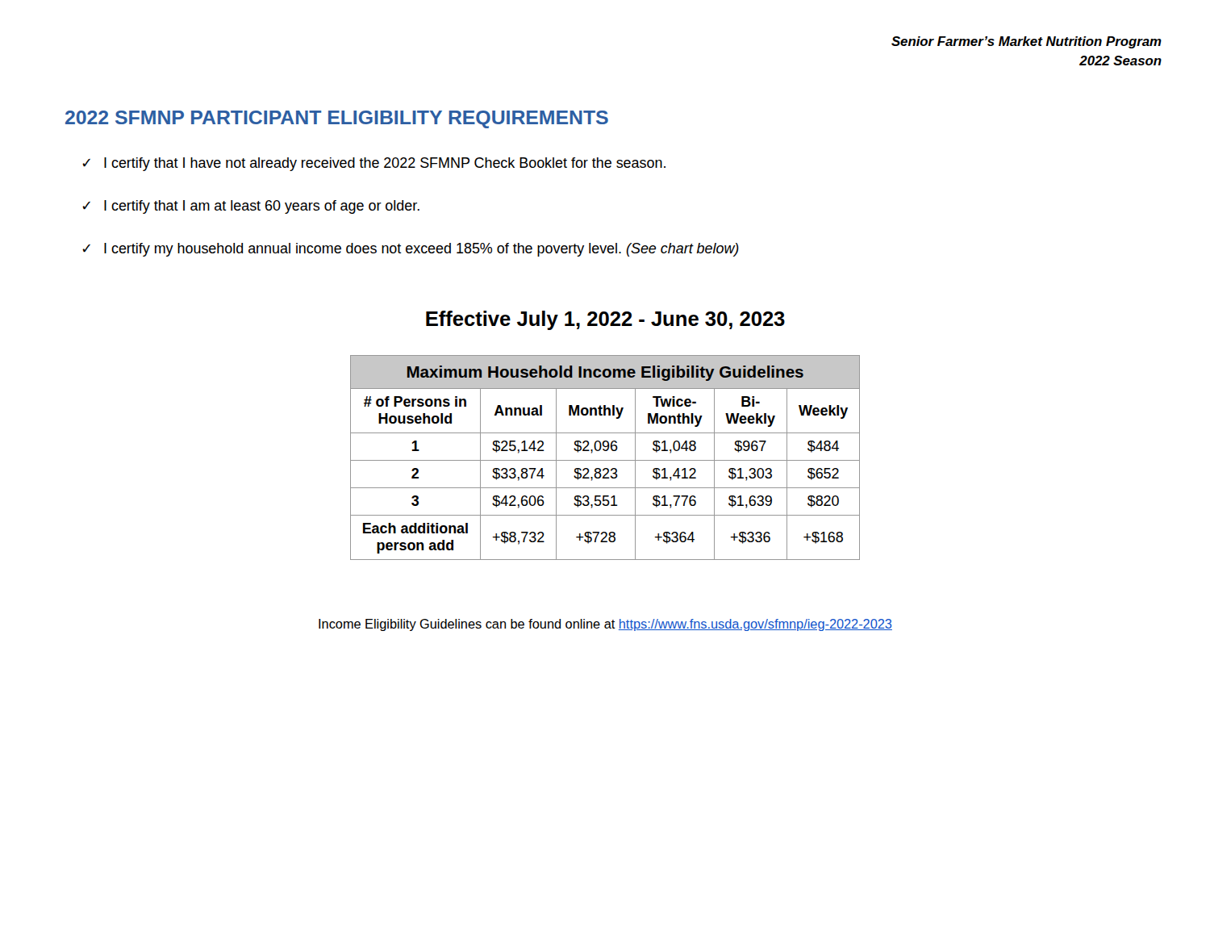Senior Farmer’s Market Nutrition Program
2022 Season
2022 SFMNP PARTICIPANT ELIGIBILITY REQUIREMENTS
I certify that I have not already received the 2022 SFMNP Check Booklet for the season.
I certify that I am at least 60 years of age or older.
I certify my household annual income does not exceed 185% of the poverty level. (See chart below)
Effective July 1, 2022 - June 30, 2023
Maximum Household Income Eligibility Guidelines
| # of Persons in Household | Annual | Monthly | Twice- Monthly | Bi- Weekly | Weekly |
| --- | --- | --- | --- | --- | --- |
| 1 | $25,142 | $2,096 | $1,048 | $967 | $484 |
| 2 | $33,874 | $2,823 | $1,412 | $1,303 | $652 |
| 3 | $42,606 | $3,551 | $1,776 | $1,639 | $820 |
| Each additional person add | +$8,732 | +$728 | +$364 | +$336 | +$168 |
Income Eligibility Guidelines can be found online at https://www.fns.usda.gov/sfmnp/ieg-2022-2023